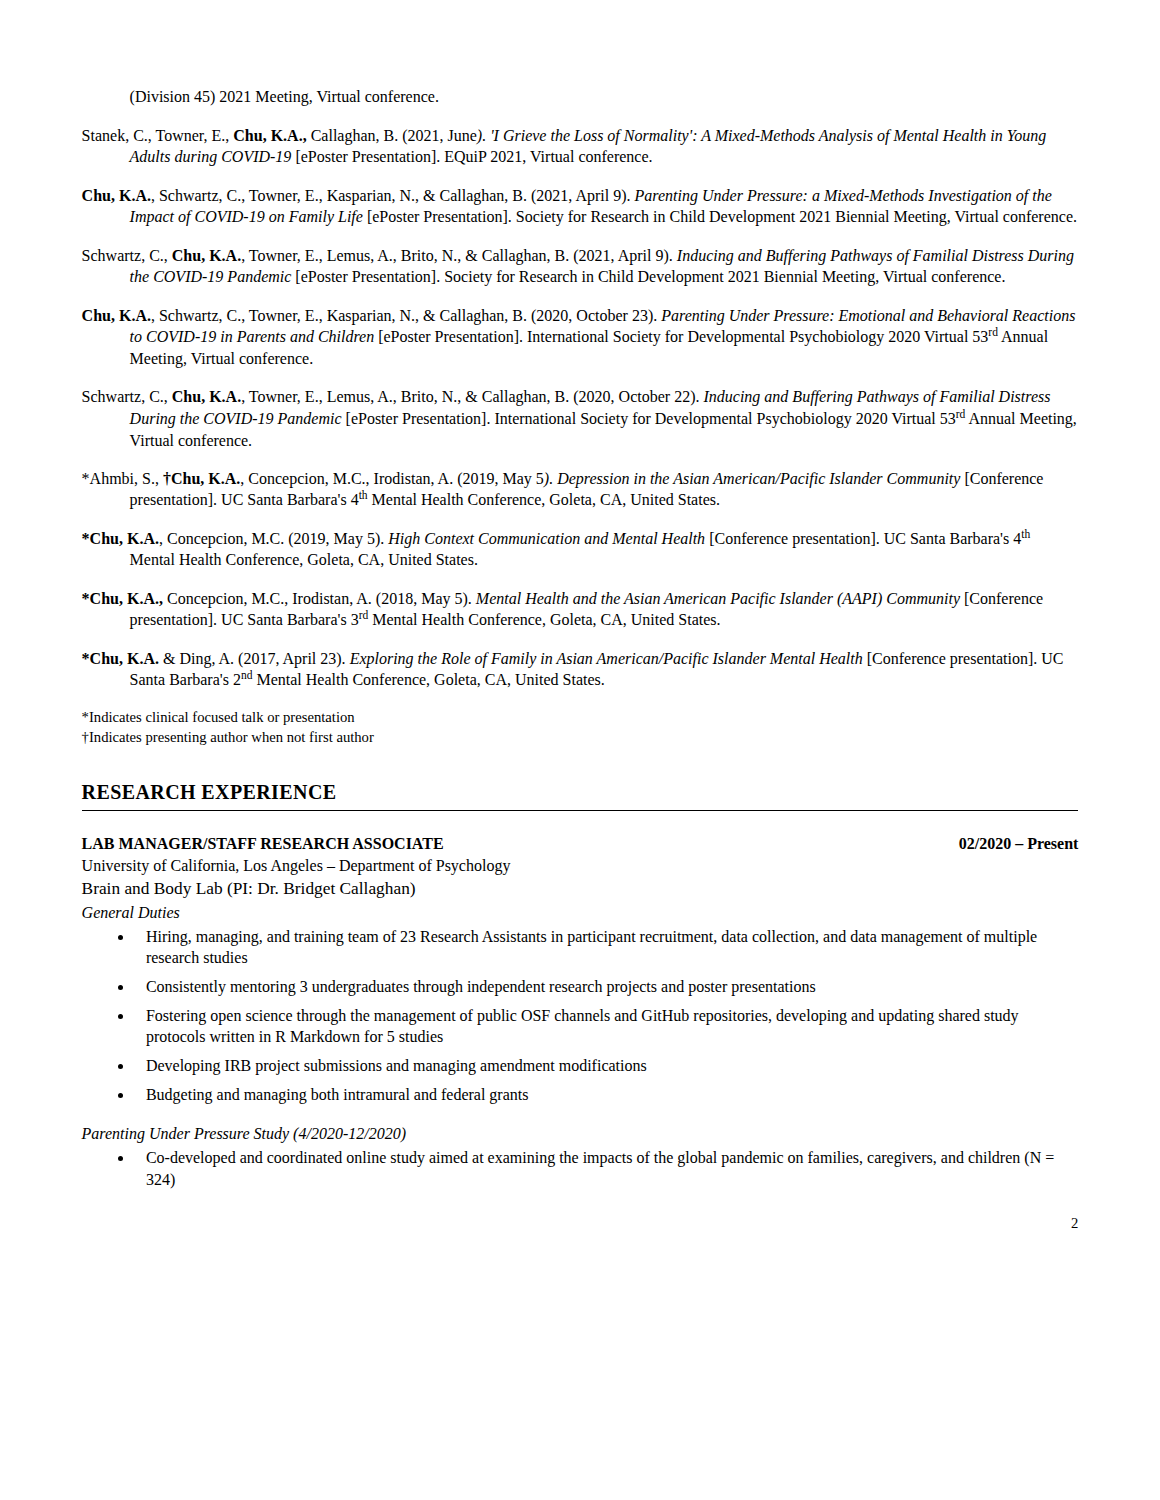(Division 45) 2021 Meeting, Virtual conference.
Stanek, C., Towner, E., Chu, K.A., Callaghan, B. (2021, June). 'I Grieve the Loss of Normality': A Mixed-Methods Analysis of Mental Health in Young Adults during COVID-19 [ePoster Presentation]. EQuiP 2021, Virtual conference.
Chu, K.A., Schwartz, C., Towner, E., Kasparian, N., & Callaghan, B. (2021, April 9). Parenting Under Pressure: a Mixed-Methods Investigation of the Impact of COVID-19 on Family Life [ePoster Presentation]. Society for Research in Child Development 2021 Biennial Meeting, Virtual conference.
Schwartz, C., Chu, K.A., Towner, E., Lemus, A., Brito, N., & Callaghan, B. (2021, April 9). Inducing and Buffering Pathways of Familial Distress During the COVID-19 Pandemic [ePoster Presentation]. Society for Research in Child Development 2021 Biennial Meeting, Virtual conference.
Chu, K.A., Schwartz, C., Towner, E., Kasparian, N., & Callaghan, B. (2020, October 23). Parenting Under Pressure: Emotional and Behavioral Reactions to COVID-19 in Parents and Children [ePoster Presentation]. International Society for Developmental Psychobiology 2020 Virtual 53rd Annual Meeting, Virtual conference.
Schwartz, C., Chu, K.A., Towner, E., Lemus, A., Brito, N., & Callaghan, B. (2020, October 22). Inducing and Buffering Pathways of Familial Distress During the COVID-19 Pandemic [ePoster Presentation]. International Society for Developmental Psychobiology 2020 Virtual 53rd Annual Meeting, Virtual conference.
*Ahmbi, S., †Chu, K.A., Concepcion, M.C., Irodistan, A. (2019, May 5). Depression in the Asian American/Pacific Islander Community [Conference presentation]. UC Santa Barbara's 4th Mental Health Conference, Goleta, CA, United States.
*Chu, K.A., Concepcion, M.C. (2019, May 5). High Context Communication and Mental Health [Conference presentation]. UC Santa Barbara's 4th Mental Health Conference, Goleta, CA, United States.
*Chu, K.A., Concepcion, M.C., Irodistan, A. (2018, May 5). Mental Health and the Asian American Pacific Islander (AAPI) Community [Conference presentation]. UC Santa Barbara's 3rd Mental Health Conference, Goleta, CA, United States.
*Chu, K.A. & Ding, A. (2017, April 23). Exploring the Role of Family in Asian American/Pacific Islander Mental Health [Conference presentation]. UC Santa Barbara's 2nd Mental Health Conference, Goleta, CA, United States.
*Indicates clinical focused talk or presentation
†Indicates presenting author when not first author
RESEARCH EXPERIENCE
Lab Manager/Staff Research Associate 02/2020 – Present
University of California, Los Angeles – Department of Psychology
Brain and Body Lab (PI: Dr. Bridget Callaghan)
General Duties
Hiring, managing, and training team of 23 Research Assistants in participant recruitment, data collection, and data management of multiple research studies
Consistently mentoring 3 undergraduates through independent research projects and poster presentations
Fostering open science through the management of public OSF channels and GitHub repositories, developing and updating shared study protocols written in R Markdown for 5 studies
Developing IRB project submissions and managing amendment modifications
Budgeting and managing both intramural and federal grants
Parenting Under Pressure Study (4/2020-12/2020)
Co-developed and coordinated online study aimed at examining the impacts of the global pandemic on families, caregivers, and children (N = 324)
2